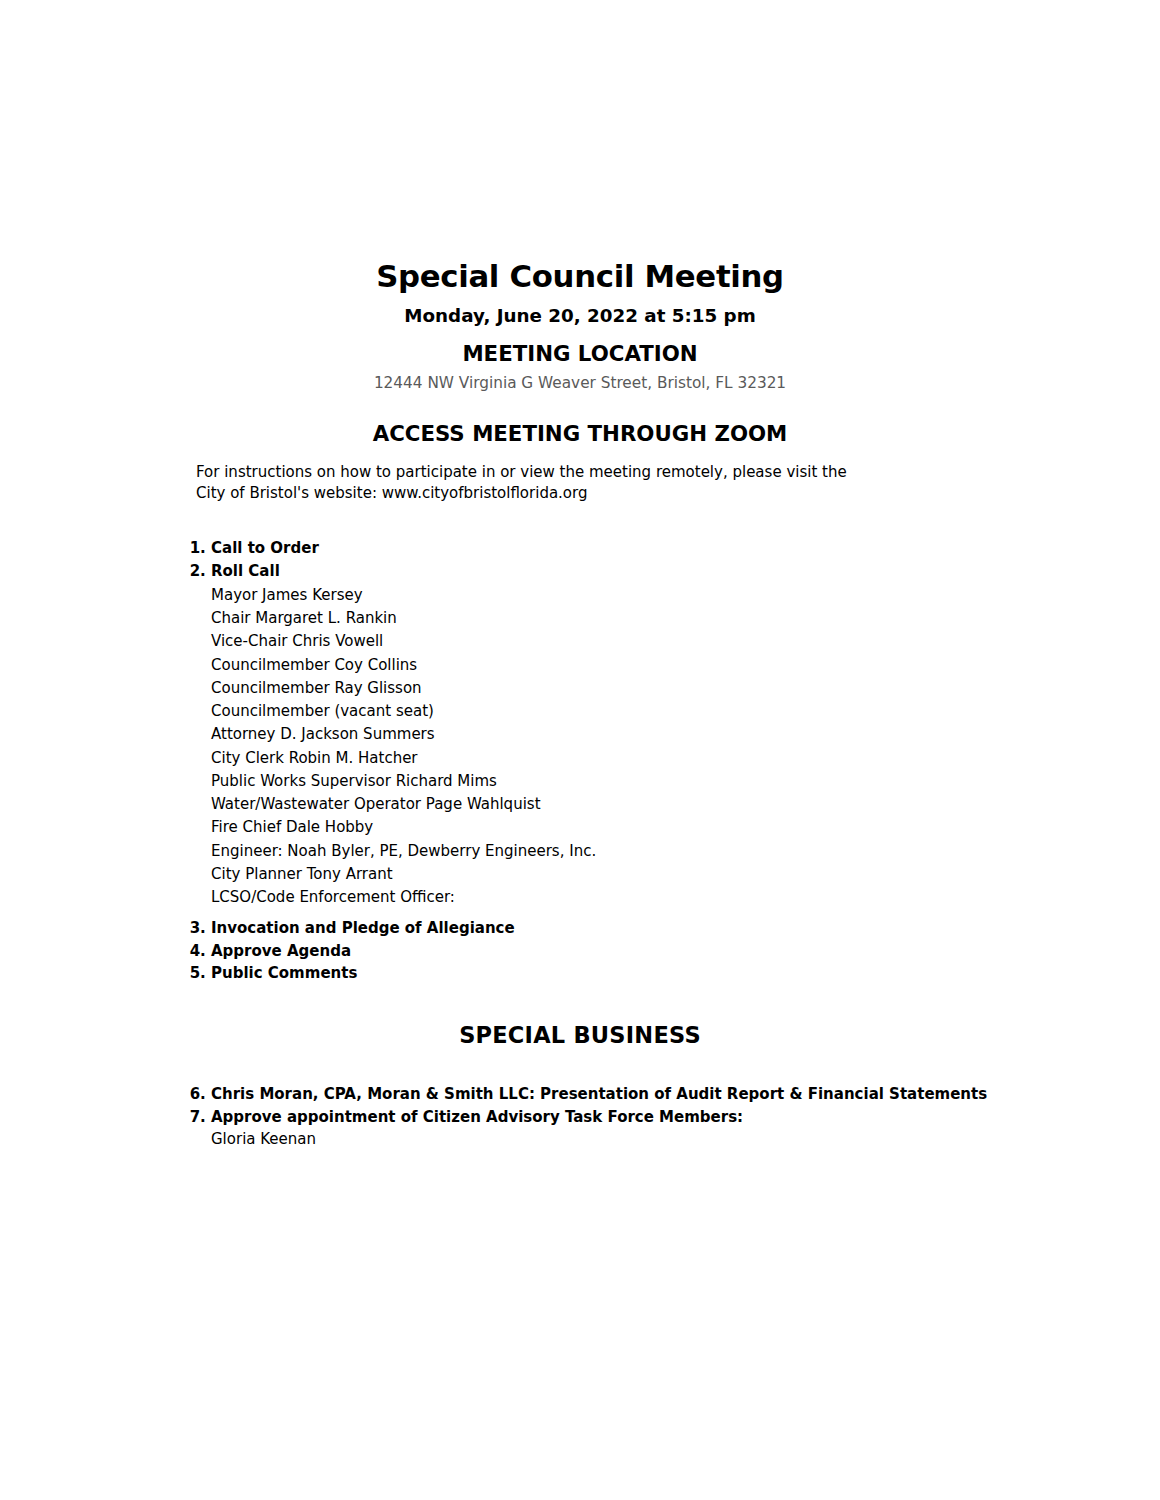Special Council Meeting
Monday, June 20, 2022 at 5:15 pm
MEETING LOCATION
12444 NW Virginia G Weaver Street, Bristol, FL 32321
ACCESS MEETING THROUGH ZOOM
For instructions on how to participate in or view the meeting remotely, please visit the City of Bristol's website: www.cityofbristolflorida.org
Call to Order
Roll Call
Mayor James Kersey
Chair Margaret L. Rankin
Vice-Chair Chris Vowell
Councilmember Coy Collins
Councilmember Ray Glisson
Councilmember (vacant seat)
Attorney D. Jackson Summers
City Clerk Robin M. Hatcher
Public Works Supervisor Richard Mims
Water/Wastewater Operator Page Wahlquist
Fire Chief Dale Hobby
Engineer: Noah Byler, PE, Dewberry Engineers, Inc.
City Planner Tony Arrant
LCSO/Code Enforcement Officer:
Invocation and Pledge of Allegiance
Approve Agenda
Public Comments
SPECIAL BUSINESS
Chris Moran, CPA, Moran & Smith LLC: Presentation of Audit Report & Financial Statements
Approve appointment of Citizen Advisory Task Force Members:
Gloria Keenan